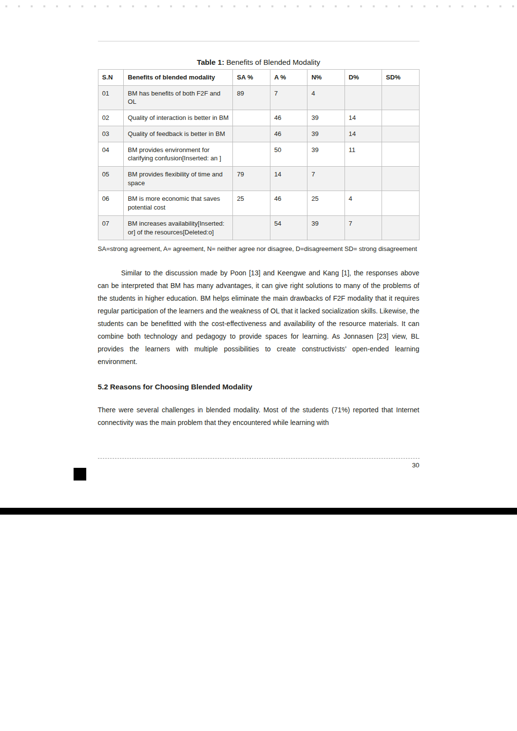Table 1: Benefits of Blended Modality
| S.N | Benefits of blended modality | SA % | A % | N% | D% | SD% |
| --- | --- | --- | --- | --- | --- | --- |
| 01 | BM has benefits of both F2F and OL | 89 | 7 | 4 | | |
| 02 | Quality of interaction is better in BM | | 46 | 39 | 14 | |
| 03 | Quality of feedback is better in BM | | 46 | 39 | 14 | |
| 04 | BM provides environment for clarifying confusion[Inserted: an ] | | 50 | 39 | 11 | |
| 05 | BM provides flexibility of time and space | 79 | 14 | 7 | | |
| 06 | BM is more economic that saves potential cost | 25 | 46 | 25 | 4 | |
| 07 | BM increases availability[Inserted: or] of the resources[Deleted:o] | | 54 | 39 | 7 | |
SA=strong agreement, A= agreement, N= neither agree nor disagree, D=disagreement SD= strong disagreement
Similar to the discussion made by Poon [13] and Keengwe and Kang [1], the responses above can be interpreted that BM has many advantages, it can give right solutions to many of the problems of the students in higher education. BM helps eliminate the main drawbacks of F2F modality that it requires regular participation of the learners and the weakness of OL that it lacked socialization skills. Likewise, the students can be benefitted with the cost-effectiveness and availability of the resource materials. It can combine both technology and pedagogy to provide spaces for learning. As Jonnasen [23] view, BL provides the learners with multiple possibilities to create constructivists’ open-ended learning environment.
5.2 Reasons for Choosing Blended Modality
There were several challenges in blended modality. Most of the students (71%) reported that Internet connectivity was the main problem that they encountered while learning with
30